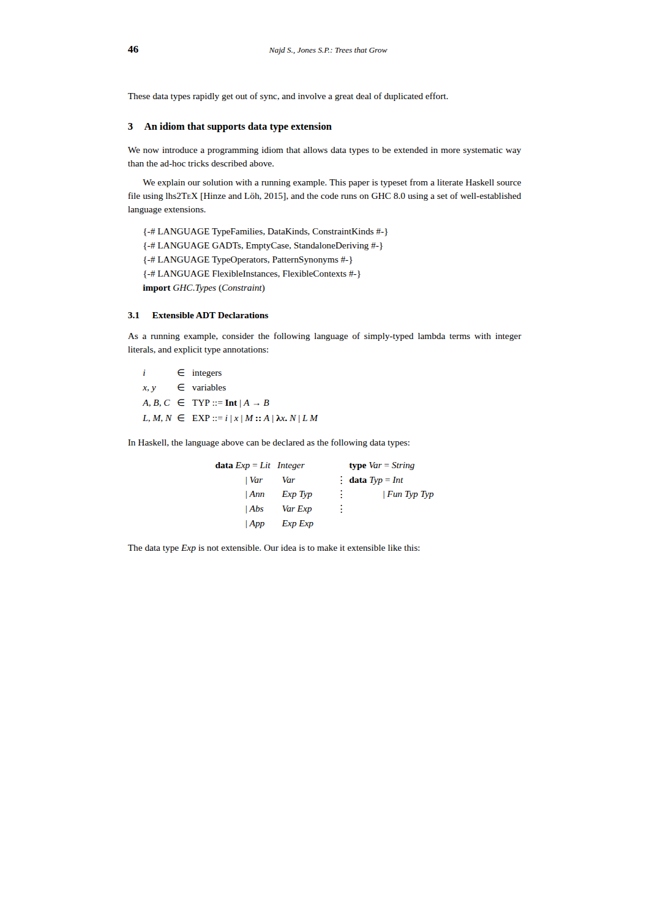46
Najd S., Jones S.P.: Trees that Grow
These data types rapidly get out of sync, and involve a great deal of duplicated effort.
3 An idiom that supports data type extension
We now introduce a programming idiom that allows data types to be extended in more systematic way than the ad-hoc tricks described above.
We explain our solution with a running example. This paper is typeset from a literate Haskell source file using lhs2Te X [Hinze and Löh, 2015], and the code runs on GHC 8.0 using a set of well-established language extensions.
{-# LANGUAGE TypeFamilies, DataKinds, ConstraintKinds #-}
{-# LANGUAGE GADTs, EmptyCase, StandaloneDeriving #-}
{-# LANGUAGE TypeOperators, PatternSynonyms #-}
{-# LANGUAGE FlexibleInstances, FlexibleContexts #-}
import GHC.Types (Constraint)
3.1 Extensible ADT Declarations
As a running example, consider the following language of simply-typed lambda terms with integer literals, and explicit type annotations:
| i | ∈ | integers |
| x, y | ∈ | variables |
| A, B, C | ∈ | TYP ::= Int / A → B |
| L, M, N | ∈ | EXP ::= i / x / M :: A / λ x . N / L M |
In Haskell, the language above can be declared as the following data types:
| data Exp = Lit Integer | | | type Var = String |
| / Var Var | | ⋮ | data Typ = Int |
| / Ann Exp Typ | | ⋮ | / Fun Typ Typ |
| / Abs Var Exp | | ⋮ | |
| / App Exp Exp | | | |
The data type Exp is not extensible. Our idea is to make it extensible like this: